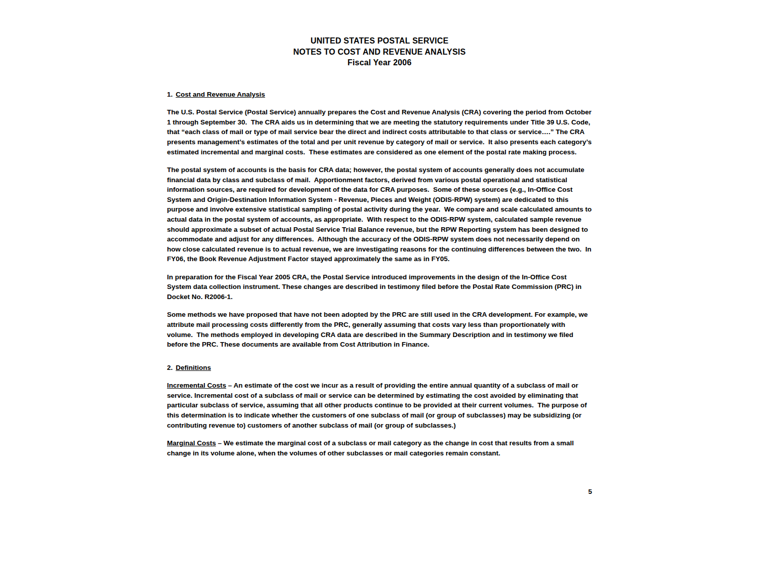UNITED STATES POSTAL SERVICE
NOTES TO COST AND REVENUE ANALYSIS
Fiscal Year 2006
1. Cost and Revenue Analysis
The U.S. Postal Service (Postal Service) annually prepares the Cost and Revenue Analysis (CRA) covering the period from October 1 through September 30. The CRA aids us in determining that we are meeting the statutory requirements under Title 39 U.S. Code, that “each class of mail or type of mail service bear the direct and indirect costs attributable to that class or service….” The CRA presents management’s estimates of the total and per unit revenue by category of mail or service. It also presents each category’s estimated incremental and marginal costs. These estimates are considered as one element of the postal rate making process.
The postal system of accounts is the basis for CRA data; however, the postal system of accounts generally does not accumulate financial data by class and subclass of mail. Apportionment factors, derived from various postal operational and statistical information sources, are required for development of the data for CRA purposes. Some of these sources (e.g., In-Office Cost System and Origin-Destination Information System - Revenue, Pieces and Weight (ODIS-RPW) system) are dedicated to this purpose and involve extensive statistical sampling of postal activity during the year. We compare and scale calculated amounts to actual data in the postal system of accounts, as appropriate. With respect to the ODIS-RPW system, calculated sample revenue should approximate a subset of actual Postal Service Trial Balance revenue, but the RPW Reporting system has been designed to accommodate and adjust for any differences. Although the accuracy of the ODIS-RPW system does not necessarily depend on how close calculated revenue is to actual revenue, we are investigating reasons for the continuing differences between the two. In FY06, the Book Revenue Adjustment Factor stayed approximately the same as in FY05.
In preparation for the Fiscal Year 2005 CRA, the Postal Service introduced improvements in the design of the In-Office Cost System data collection instrument. These changes are described in testimony filed before the Postal Rate Commission (PRC) in Docket No. R2006-1.
Some methods we have proposed that have not been adopted by the PRC are still used in the CRA development. For example, we attribute mail processing costs differently from the PRC, generally assuming that costs vary less than proportionately with volume. The methods employed in developing CRA data are described in the Summary Description and in testimony we filed before the PRC. These documents are available from Cost Attribution in Finance.
2. Definitions
Incremental Costs – An estimate of the cost we incur as a result of providing the entire annual quantity of a subclass of mail or service. Incremental cost of a subclass of mail or service can be determined by estimating the cost avoided by eliminating that particular subclass of service, assuming that all other products continue to be provided at their current volumes. The purpose of this determination is to indicate whether the customers of one subclass of mail (or group of subclasses) may be subsidizing (or contributing revenue to) customers of another subclass of mail (or group of subclasses.)
Marginal Costs – We estimate the marginal cost of a subclass or mail category as the change in cost that results from a small change in its volume alone, when the volumes of other subclasses or mail categories remain constant.
5